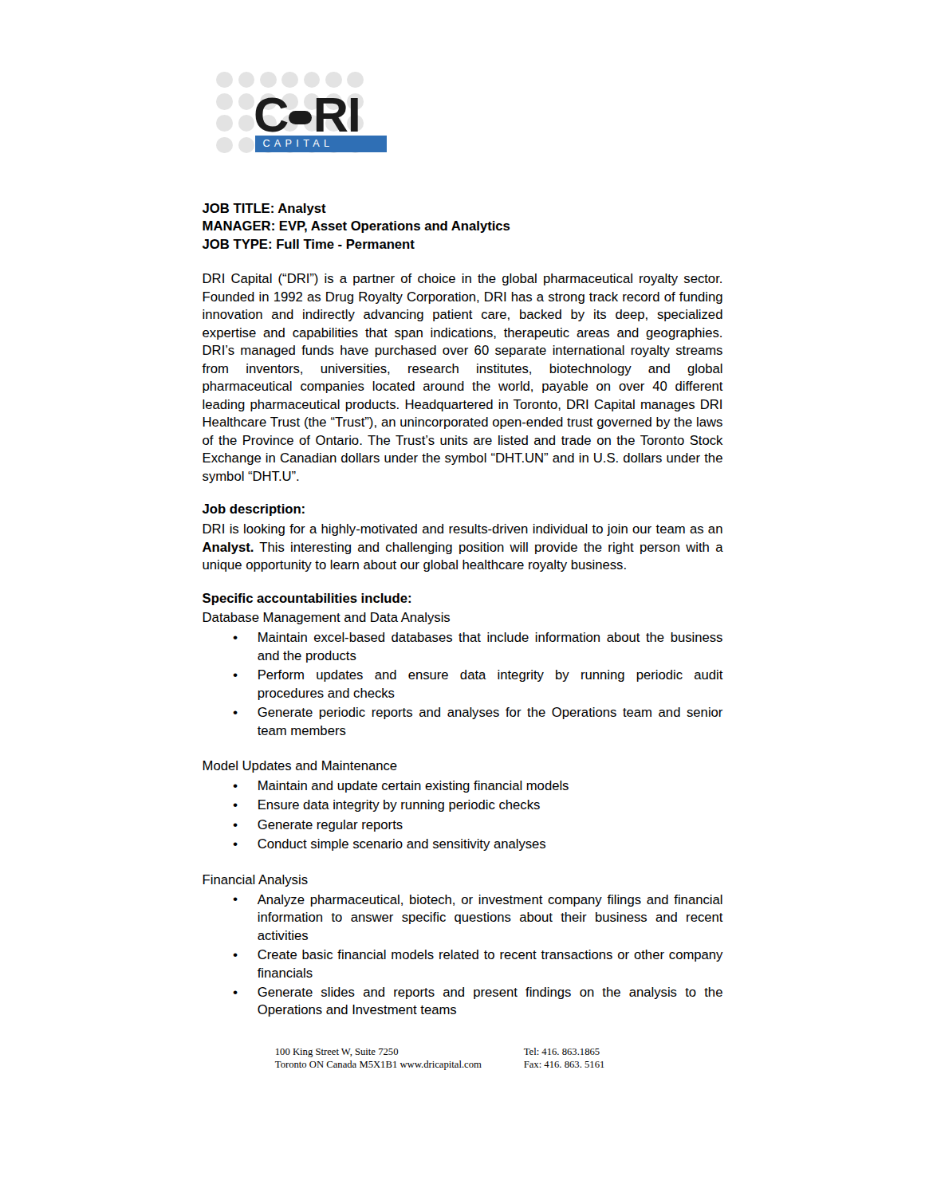C RI CAPITAL
JOB TITLE: Analyst
MANAGER: EVP, Asset Operations and Analytics
JOB TYPE: Full Time - Permanent
DRI Capital (“DRI”) is a partner of choice in the global pharmaceutical royalty sector. Founded in 1992 as Drug Royalty Corporation, DRI has a strong track record of funding innovation and indirectly advancing patient care, backed by its deep, specialized expertise and capabilities that span indications, therapeutic areas and geographies. DRI’s managed funds have purchased over 60 separate international royalty streams from inventors, universities, research institutes, biotechnology and global pharmaceutical companies located around the world, payable on over 40 different leading pharmaceutical products. Headquartered in Toronto, DRI Capital manages DRI Healthcare Trust (the “Trust”), an unincorporated open-ended trust governed by the laws of the Province of Ontario. The Trust’s units are listed and trade on the Toronto Stock Exchange in Canadian dollars under the symbol “DHT.UN” and in U.S. dollars under the symbol “DHT.U”.
Job description:
DRI is looking for a highly-motivated and results-driven individual to join our team as an Analyst. This interesting and challenging position will provide the right person with a unique opportunity to learn about our global healthcare royalty business.
Specific accountabilities include:
Database Management and Data Analysis
Maintain excel-based databases that include information about the business and the products
Perform updates and ensure data integrity by running periodic audit procedures and checks
Generate periodic reports and analyses for the Operations team and senior team members
Model Updates and Maintenance
Maintain and update certain existing financial models
Ensure data integrity by running periodic checks
Generate regular reports
Conduct simple scenario and sensitivity analyses
Financial Analysis
Analyze pharmaceutical, biotech, or investment company filings and financial information to answer specific questions about their business and recent activities
Create basic financial models related to recent transactions or other company financials
Generate slides and reports and present findings on the analysis to the Operations and Investment teams
| 100 King Street W, Suite 7250 | Tel: 416. 863.1865 |
| Toronto ON Canada M5X1B1 www.dricapital.com | Fax: 416. 863. 5161 |